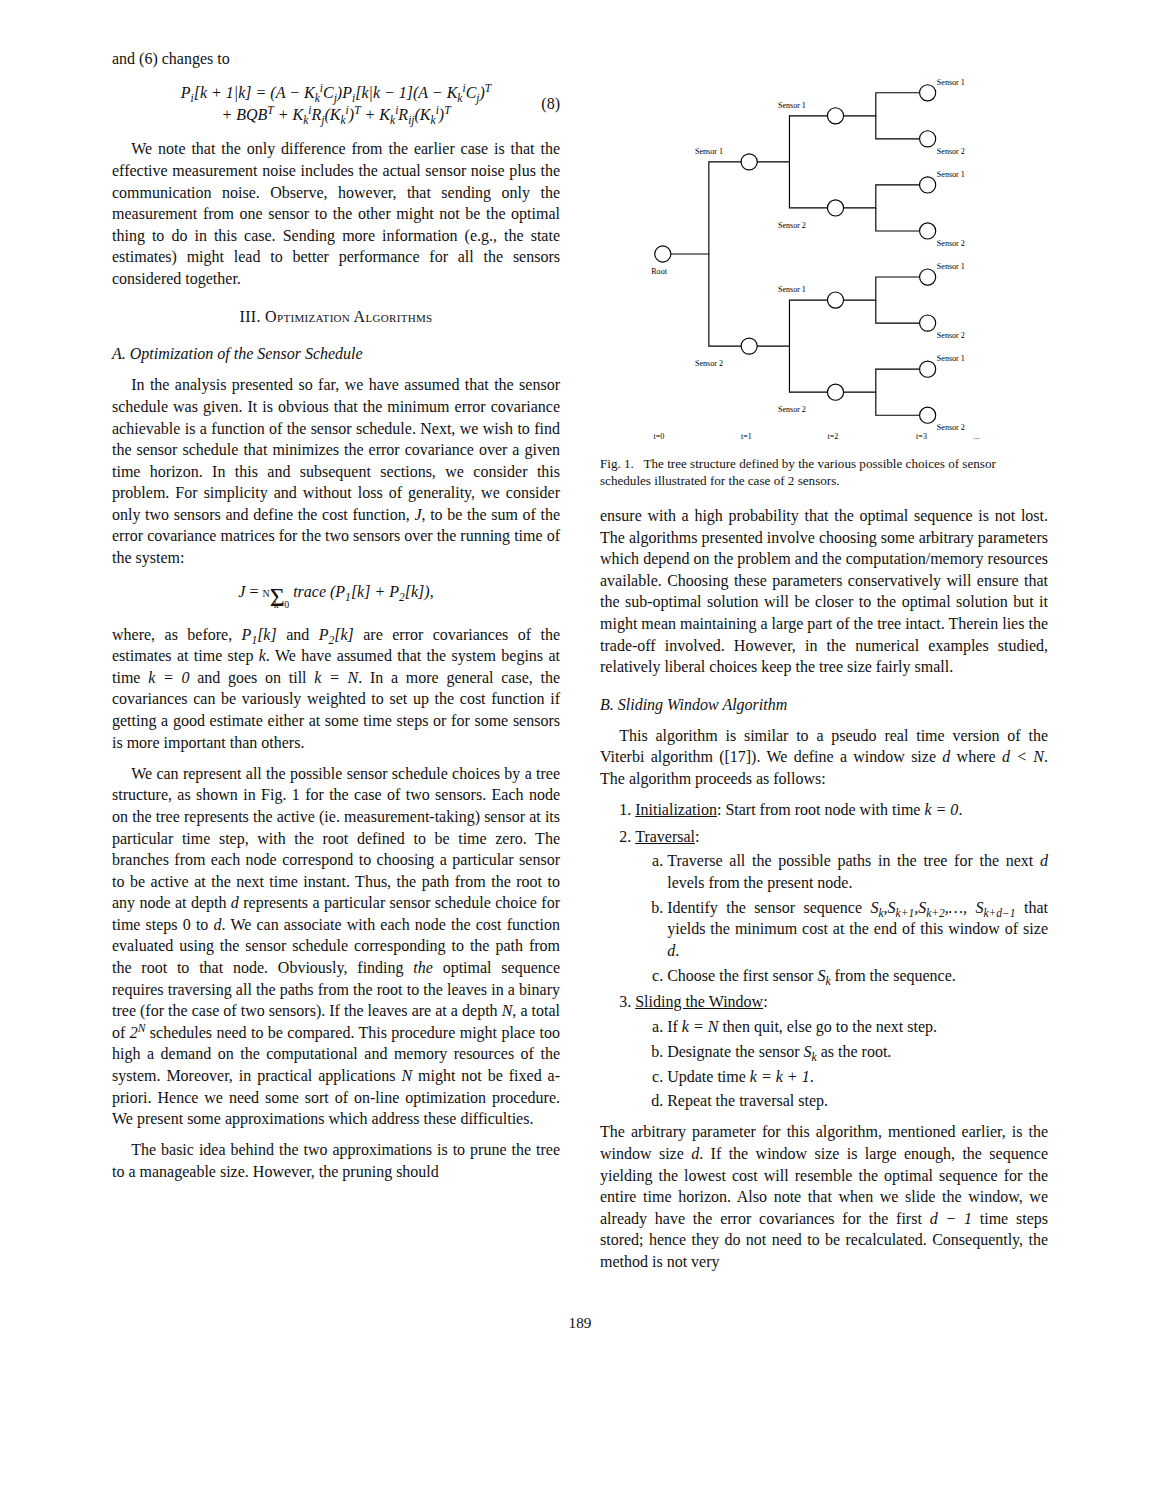and (6) changes to
Pi[k + 1|k] = (A − KkiCj)Pi[k|k − 1](A − KkiCj)T
+ BQBT + KkiRj(Kki)T + KkiRij(Kki)T (8)
We note that the only difference from the earlier case is that the effective measurement noise includes the actual sensor noise plus the communication noise. Observe, however, that sending only the measurement from one sensor to the other might not be the optimal thing to do in this case. Sending more information (e.g., the state estimates) might lead to better performance for all the sensors considered together.
III. Optimization Algorithms
A. Optimization of the Sensor Schedule
In the analysis presented so far, we have assumed that the sensor schedule was given. It is obvious that the minimum error covariance achievable is a function of the sensor schedule. Next, we wish to find the sensor schedule that minimizes the error covariance over a given time horizon. In this and subsequent sections, we consider this problem. For simplicity and without loss of generality, we consider only two sensors and define the cost function, J, to be the sum of the error covariance matrices for the two sensors over the running time of the system:
J = N Σ k=0 trace (P1[k] + P2[k]),
where, as before, P1[k] and P2[k] are error covariances of the estimates at time step k. We have assumed that the system begins at time k = 0 and goes on till k = N. In a more general case, the covariances can be variously weighted to set up the cost function if getting a good estimate either at some time steps or for some sensors is more important than others.
We can represent all the possible sensor schedule choices by a tree structure, as shown in Fig. 1 for the case of two sensors. Each node on the tree represents the active (ie. measurement-taking) sensor at its particular time step, with the root defined to be time zero. The branches from each node correspond to choosing a particular sensor to be active at the next time instant. Thus, the path from the root to any node at depth d represents a particular sensor schedule choice for time steps 0 to d. We can associate with each node the cost function evaluated using the sensor schedule corresponding to the path from the root to that node. Obviously, finding the optimal sequence requires traversing all the paths from the root to the leaves in a binary tree (for the case of two sensors). If the leaves are at a depth N, a total of 2N schedules need to be compared. This procedure might place too high a demand on the computational and memory resources of the system. Moreover, in practical applications N might not be fixed a-priori. Hence we need some sort of on-line optimization procedure. We present some approximations which address these difficulties.
The basic idea behind the two approximations is to prune the tree to a manageable size. However, the pruning should
Root Sensor 1 Sensor 2 Sensor 1 Sensor 2 Sensor 1 Sensor 2 Sensor 1 Sensor 2 Sensor 1 Sensor 2 Sensor 1 Sensor 2 Sensor 1 Sensor 2 t=0 t=1 t=2 t=3 ...
Fig. 1. The tree structure defined by the various possible choices of sensor schedules illustrated for the case of 2 sensors.
ensure with a high probability that the optimal sequence is not lost. The algorithms presented involve choosing some arbitrary parameters which depend on the problem and the computation/memory resources available. Choosing these parameters conservatively will ensure that the sub-optimal solution will be closer to the optimal solution but it might mean maintaining a large part of the tree intact. Therein lies the trade-off involved. However, in the numerical examples studied, relatively liberal choices keep the tree size fairly small.
B. Sliding Window Algorithm
This algorithm is similar to a pseudo real time version of the Viterbi algorithm ([17]). We define a window size d where d < N. The algorithm proceeds as follows:
Initialization: Start from root node with time k = 0.
Traversal:
Traverse all the possible paths in the tree for the next d levels from the present node.
Identify the sensor sequence Sk,Sk+1,Sk+2,…, Sk+d−1 that yields the minimum cost at the end of this window of size d.
Choose the first sensor Sk from the sequence.
Sliding the Window:
If k = N then quit, else go to the next step.
Designate the sensor Sk as the root.
Update time k = k + 1.
Repeat the traversal step.
The arbitrary parameter for this algorithm, mentioned earlier, is the window size d. If the window size is large enough, the sequence yielding the lowest cost will resemble the optimal sequence for the entire time horizon. Also note that when we slide the window, we already have the error covariances for the first d − 1 time steps stored; hence they do not need to be recalculated. Consequently, the method is not very
189